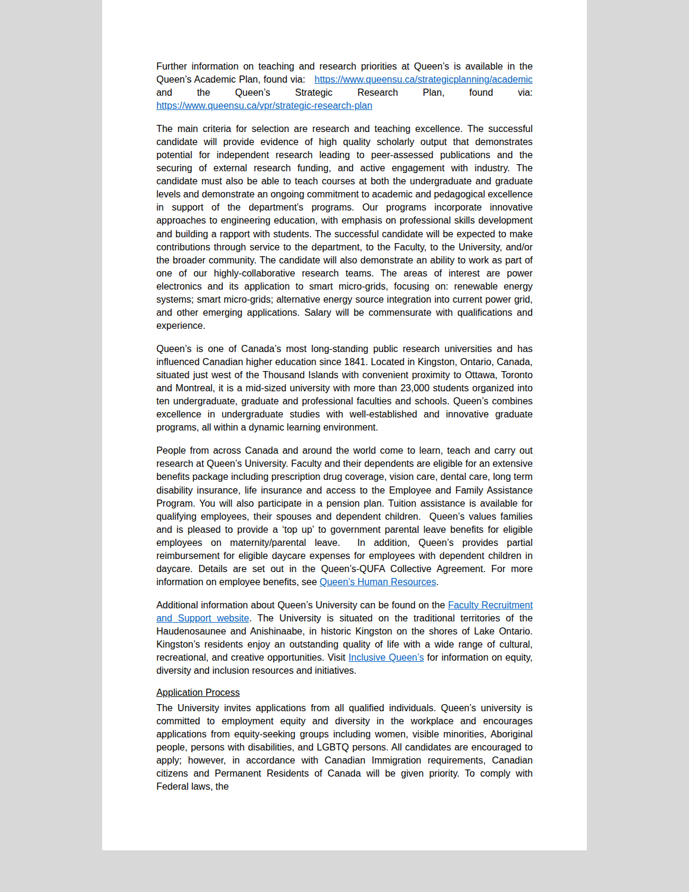Further information on teaching and research priorities at Queen’s is available in the Queen’s Academic Plan, found via: https://www.queensu.ca/strategicplanning/academic and the Queen’s Strategic Research Plan, found via: https://www.queensu.ca/vpr/strategic-research-plan
The main criteria for selection are research and teaching excellence. The successful candidate will provide evidence of high quality scholarly output that demonstrates potential for independent research leading to peer-assessed publications and the securing of external research funding, and active engagement with industry. The candidate must also be able to teach courses at both the undergraduate and graduate levels and demonstrate an ongoing commitment to academic and pedagogical excellence in support of the department’s programs. Our programs incorporate innovative approaches to engineering education, with emphasis on professional skills development and building a rapport with students. The successful candidate will be expected to make contributions through service to the department, to the Faculty, to the University, and/or the broader community. The candidate will also demonstrate an ability to work as part of one of our highly-collaborative research teams. The areas of interest are power electronics and its application to smart micro-grids, focusing on: renewable energy systems; smart micro-grids; alternative energy source integration into current power grid, and other emerging applications. Salary will be commensurate with qualifications and experience.
Queen’s is one of Canada’s most long-standing public research universities and has influenced Canadian higher education since 1841. Located in Kingston, Ontario, Canada, situated just west of the Thousand Islands with convenient proximity to Ottawa, Toronto and Montreal, it is a mid-sized university with more than 23,000 students organized into ten undergraduate, graduate and professional faculties and schools. Queen’s combines excellence in undergraduate studies with well-established and innovative graduate programs, all within a dynamic learning environment.
People from across Canada and around the world come to learn, teach and carry out research at Queen’s University. Faculty and their dependents are eligible for an extensive benefits package including prescription drug coverage, vision care, dental care, long term disability insurance, life insurance and access to the Employee and Family Assistance Program. You will also participate in a pension plan. Tuition assistance is available for qualifying employees, their spouses and dependent children. Queen’s values families and is pleased to provide a ‘top up’ to government parental leave benefits for eligible employees on maternity/parental leave. In addition, Queen’s provides partial reimbursement for eligible daycare expenses for employees with dependent children in daycare. Details are set out in the Queen’s-QUFA Collective Agreement. For more information on employee benefits, see Queen’s Human Resources.
Additional information about Queen’s University can be found on the Faculty Recruitment and Support website. The University is situated on the traditional territories of the Haudenosaunee and Anishinaabe, in historic Kingston on the shores of Lake Ontario. Kingston’s residents enjoy an outstanding quality of life with a wide range of cultural, recreational, and creative opportunities. Visit Inclusive Queen’s for information on equity, diversity and inclusion resources and initiatives.
Application Process
The University invites applications from all qualified individuals. Queen’s university is committed to employment equity and diversity in the workplace and encourages applications from equity-seeking groups including women, visible minorities, Aboriginal people, persons with disabilities, and LGBTQ persons. All candidates are encouraged to apply; however, in accordance with Canadian Immigration requirements, Canadian citizens and Permanent Residents of Canada will be given priority. To comply with Federal laws, the